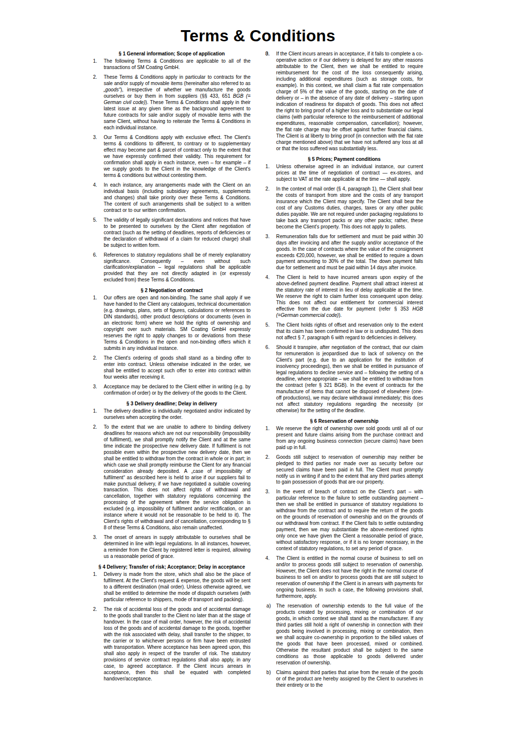Terms & Conditions
§ 1 General information; Scope of application
The following Terms & Conditions are applicable to all of the transactions of SM Coating GmbH.
These Terms & Conditions apply in particular to contracts for the sale and/or supply of movable items (hereinafter also referred to as „goods“), irrespective of whether we manufacture the goods ourselves or buy them in from suppliers (§§ 433, 651 BGB (= German civil code)). These Terms & Conditions shall apply in their latest issue at any given time as the background agreement to future contracts for sale and/or supply of movable items with the same Client, without having to reiterate the Terms & Conditions in each individual instance.
Our Terms & Conditions apply with exclusive effect. The Client's terms & conditions to different, to contrary or to supplementary effect may become part & parcel of contract only to the extent that we have expressly confirmed their validity. This requirement for confirmation shall apply in each instance, even – for example – if we supply goods to the Client in the knowledge of the Client's terms & conditions but without contesting them.
In each instance, any arrangements made with the Client on an individual basis (including subsidiary agreements, supplements and changes) shall take priority over these Terms & Conditions. The content of such arrangements shall be subject to a written contract or to our written confirmation.
The validity of legally significant declarations and notices that have to be presented to ourselves by the Client after negotiation of contract (such as the setting of deadlines, reports of deficiencies or the declaration of withdrawal of a claim for reduced charge) shall be subject to written form.
References to statutory regulations shall be of merely explanatory significance. Consequently – even without such clarification/explanation – legal regulations shall be applicable provided that they are not directly adapted in (or expressly excluded from) these Terms & Conditions.
§ 2 Negotiation of contract
Our offers are open and non-binding. The same shall apply if we have handed to the Client any catalogues, technical documentation (e.g. drawings, plans, sets of figures, calculations or references to DIN standards), other product descriptions or documents (even in an electronic form) where we hold the rights of ownership and copyright over such materials. SM Coating GmbH expressly reserves the right to apply changes to or deviations from these Terms & Conditions in the open and non-binding offers which it submits in any individual instance.
The Client's ordering of goods shall stand as a binding offer to enter into contract. Unless otherwise indicated in the order, we shall be entitled to accept such offer to enter into contract within four weeks after receiving it.
Acceptance may be declared to the Client either in writing (e.g. by confirmation of order) or by the delivery of the goods to the Client.
§ 3 Delivery deadline; Delay in delivery
The delivery deadline is individually negotiated and/or indicated by ourselves when accepting the order.
To the extent that we are unable to adhere to binding delivery deadlines for reasons which are not our responsibility (impossibility of fulfilment), we shall promptly notify the Client and at the same time indicate the prospective new delivery date. If fulfilment is not possible even within the prospective new delivery date, then we shall be entitled to withdraw from the contract in whole or in part; in which case we shall promptly reimburse the Client for any financial consideration already deposited. A „case of impossibility of fulfilment“ as described here is held to arise if our suppliers fail to make punctual delivery, if we have negotiated a suitable covering transaction. This does not affect rights of withdrawal and cancellation, together with statutory regulations concerning the processing of the agreement where the service obligation is excluded (e.g. impossibility of fulfilment and/or rectification, or an instance where it would not be reasonable to be held to it). The Client's rights of withdrawal and of cancellation, corresponding to § 8 of these Terms & Conditions, also remain unaffected.
The onset of arrears in supply attributable to ourselves shall be determined in line with legal regulations. In all instances, however, a reminder from the Client by registered letter is required, allowing us a reasonable period of grace.
§ 4 Delivery; Transfer of risk; Acceptance; Delay in acceptance
Delivery is made from the store, which shall also be the place of fulfilment. At the Client's request & expense, the goods will be sent to a different destination (mail order). Unless otherwise agreed, we shall be entitled to determine the mode of dispatch ourselves (with particular reference to shippers, mode of transport and packing).
The risk of accidental loss of the goods and of accidental damage to the goods shall transfer to the Client no later than at the stage of handover. In the case of mail order, however, the risk of accidental loss of the goods and of accidental damage to the goods, together with the risk associated with delay, shall transfer to the shipper, to the carrier or to whichever persons or firm have been entrusted with transportation. Where acceptance has been agreed upon, this shall also apply in respect of the transfer of risk. The statutory provisions of service contract regulations shall also apply, in any case, to agreed acceptance. If the Client incurs arrears in acceptance, then this shall be equated with completed handover/acceptance.
3. If the Client incurs arrears in acceptance, if it fails to complete a co-operative action or if our delivery is delayed for any other reasons attributable to the Client, then we shall be entitled to require reimbursement for the cost of the loss consequently arising, including additional expenditures (such as storage costs, for example). In this context, we shall claim a flat rate compensation charge of 5% of the value of the goods, starting on the date of delivery or – in the absence of any date of delivery – starting upon indication of readiness for dispatch of goods. This does not affect the right to bring proof of a higher loss and to substantiate our legal claims (with particular reference to the reimbursement of additional expenditures, reasonable compensation, cancellation); however, the flat rate charge may be offset against further financial claims. The Client is at liberty to bring proof (in connection with the flat rate charge mentioned above) that we have not suffered any loss at all or that the loss suffered was substantially less.
§ 5 Prices; Payment conditions
Unless otherwise agreed in an individual instance, our current prices at the time of negotiation of contract — ex-stores, and subject to VAT at the rate applicable at the time — shall apply.
In the context of mail order (§ 4, paragraph 1), the Client shall bear the costs of transport from store and the costs of any transport insurance which the Client may specify. The Client shall bear the cost of any Customs duties, charges, taxes or any other public duties payable. We are not required under packaging regulations to take back any transport packs or any other packs; rather, these become the Client's property. This does not apply to pallets.
Remuneration falls due for settlement and must be paid within 30 days after invoicing and after the supply and/or acceptance of the goods. In the case of contracts where the value of the consignment exceeds €20,000, however, we shall be entitled to require a down payment amounting to 30% of the total. The down payment falls due for settlement and must be paid within 14 days after invoice.
The Client is held to have incurred arrears upon expiry of the above-defined payment deadline. Payment shall attract interest at the statutory rate of interest in lieu of delay applicable at the time. We reserve the right to claim further loss consequent upon delay. This does not affect our entitlement for commercial interest effective from the due date for payment (refer § 353 HGB (=German commercial code)).
The Client holds rights of offset and reservation only to the extent that its claim has been confirmed in law or is undisputed. This does not affect § 7, paragraph 6 with regard to deficiencies in delivery.
Should it transpire, after negotiation of the contract, that our claim for remuneration is jeopardised due to lack of solvency on the Client's part (e.g. due to an application for the institution of insolvency proceedings), then we shall be entitled in pursuance of legal regulations to decline service and – following the setting of a deadline, where appropriate – we shall be entitled to withdraw from the contract (refer § 321 BGB). In the event of contracts for the manufacture of items that cannot be disposed of elsewhere (one-off productions), we may declare withdrawal immediately; this does not affect statutory regulations regarding the necessity (or otherwise) for the setting of the deadline.
§ 6 Reservation of ownership
We reserve the right of ownership over sold goods until all of our present and future claims arising from the purchase contract and from any ongoing business connection (secure claims) have been paid up in full.
Goods still subject to reservation of ownership may neither be pledged to third parties nor made over as security before our secured claims have been paid in full. The Client must promptly notify us in writing if and to the extent that any third parties attempt to gain possession of goods that are our property.
In the event of breach of contract on the Client's part – with particular reference to the failure to settle outstanding payment – then we shall be entitled in pursuance of statutory regulations to withdraw from the contract and to require the return of the goods on the grounds of reservation of ownership and on the grounds of our withdrawal from contract. If the Client fails to settle outstanding payment, then we may substantiate the above-mentioned rights only once we have given the Client a reasonable period of grace, without satisfactory response, or if it is no longer necessary, in the context of statutory regulations, to set any period of grace.
The Client is entitled in the normal course of business to sell on and/or to process goods still subject to reservation of ownership. However, the Client does not have the right in the normal course of business to sell on and/or to process goods that are still subject to reservation of ownership if the Client is in arrears with payments for ongoing business. In such a case, the following provisions shall, furthermore, apply.
The reservation of ownership extends to the full value of the products created by processing, mixing or combination of our goods, in which context we shall stand as the manufacturer. If any third parties still hold a right of ownership in connection with their goods being involved in processing, mixing or combination, then we shall acquire co-ownership in proportion to the billed values of the goods that have been processed, mixed or combined. Otherwise the resultant product shall be subject to the same conditions as those applicable to goods delivered under reservation of ownership.
Claims against third parties that arise from the resale of the goods or of the product are hereby assigned by the Client to ourselves in their entirety or to the